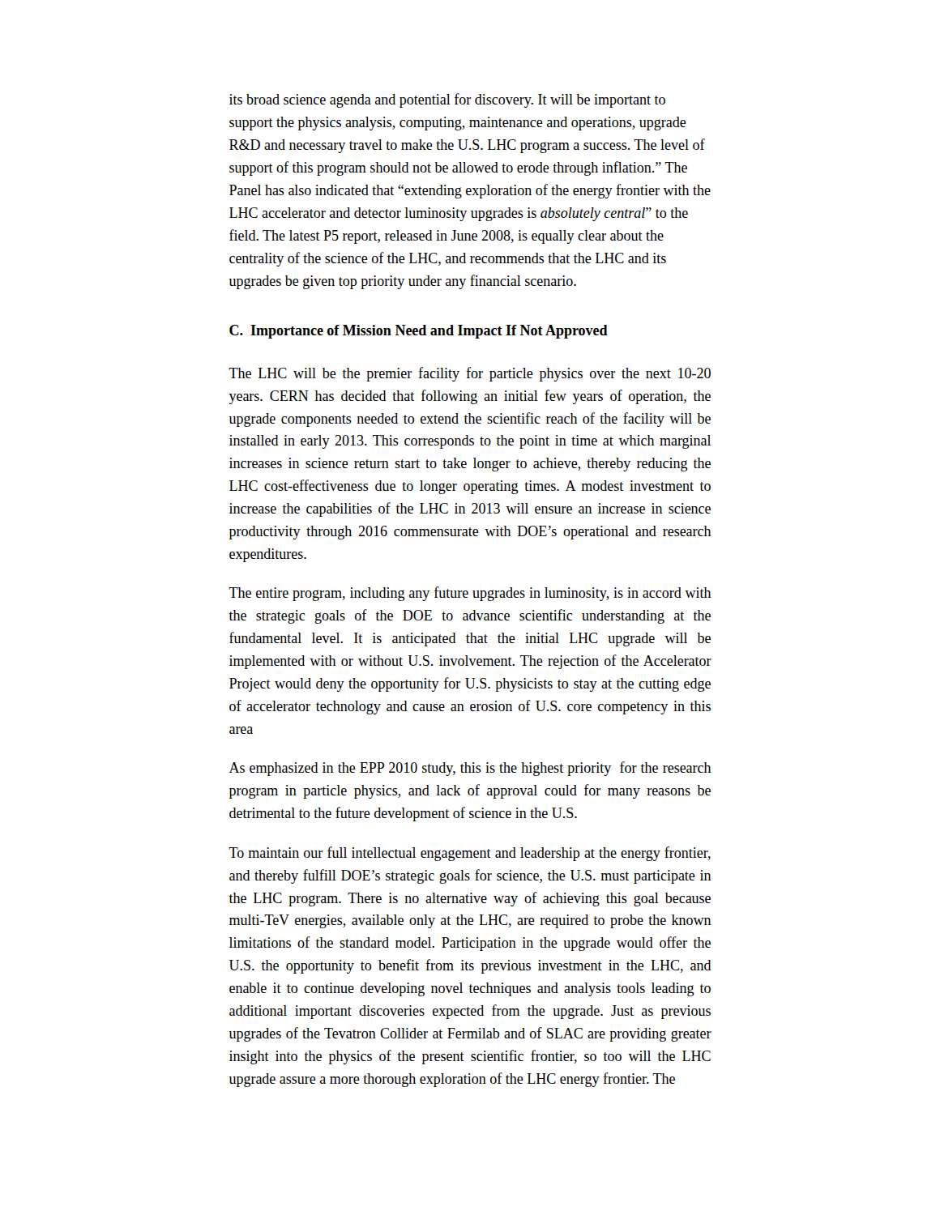its broad science agenda and potential for discovery. It will be important to support the physics analysis, computing, maintenance and operations, upgrade R&D and necessary travel to make the U.S. LHC program a success. The level of support of this program should not be allowed to erode through inflation.” The Panel has also indicated that “extending exploration of the energy frontier with the LHC accelerator and detector luminosity upgrades is absolutely central” to the field. The latest P5 report, released in June 2008, is equally clear about the centrality of the science of the LHC, and recommends that the LHC and its upgrades be given top priority under any financial scenario.
C. Importance of Mission Need and Impact If Not Approved
The LHC will be the premier facility for particle physics over the next 10-20 years. CERN has decided that following an initial few years of operation, the upgrade components needed to extend the scientific reach of the facility will be installed in early 2013. This corresponds to the point in time at which marginal increases in science return start to take longer to achieve, thereby reducing the LHC cost-effectiveness due to longer operating times. A modest investment to increase the capabilities of the LHC in 2013 will ensure an increase in science productivity through 2016 commensurate with DOE’s operational and research expenditures.
The entire program, including any future upgrades in luminosity, is in accord with the strategic goals of the DOE to advance scientific understanding at the fundamental level. It is anticipated that the initial LHC upgrade will be implemented with or without U.S. involvement. The rejection of the Accelerator Project would deny the opportunity for U.S. physicists to stay at the cutting edge of accelerator technology and cause an erosion of U.S. core competency in this area
As emphasized in the EPP 2010 study, this is the highest priority for the research program in particle physics, and lack of approval could for many reasons be detrimental to the future development of science in the U.S.
To maintain our full intellectual engagement and leadership at the energy frontier, and thereby fulfill DOE’s strategic goals for science, the U.S. must participate in the LHC program. There is no alternative way of achieving this goal because multi-TeV energies, available only at the LHC, are required to probe the known limitations of the standard model. Participation in the upgrade would offer the U.S. the opportunity to benefit from its previous investment in the LHC, and enable it to continue developing novel techniques and analysis tools leading to additional important discoveries expected from the upgrade. Just as previous upgrades of the Tevatron Collider at Fermilab and of SLAC are providing greater insight into the physics of the present scientific frontier, so too will the LHC upgrade assure a more thorough exploration of the LHC energy frontier. The